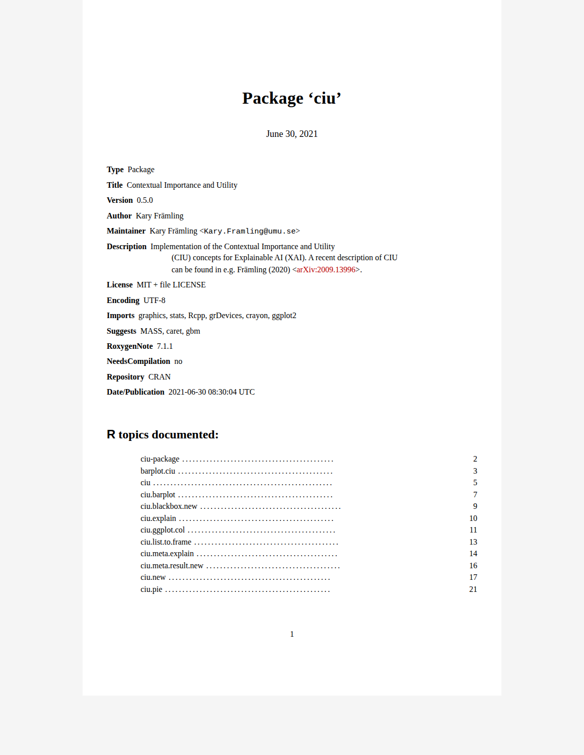Package ‘ciu’
June 30, 2021
Type
Package
Title
Contextual Importance and Utility
Version
0.5.0
Author
Kary Främling
Maintainer
Kary Främling <Kary.Framling@umu.se>
Description
Implementation of the Contextual Importance and Utility
(CIU) concepts for Explainable AI (XAI). A recent description of CIU
can be found in e.g. Främling (2020) <arXiv:2009.13996>.
License
MIT + file LICENSE
Encoding
UTF-8
Imports
graphics, stats, Rcpp, grDevices, crayon, ggplot2
Suggests
MASS, caret, gbm
RoxygenNote
7.1.1
NeedsCompilation
no
Repository
CRAN
Date/Publication
2021-06-30 08:30:04 UTC
R topics documented:
ciu-package............................................ 2
barplot.ciu............................................. 3
ciu.................................................... 5
ciu.barplot............................................. 7
ciu.blackbox.new......................................... 9
ciu.explain............................................. 10
ciu.ggplot.col........................................... 11
ciu.list.to.frame.......................................... 13
ciu.meta.explain......................................... 14
ciu.meta.result.new....................................... 16
ciu.new............................................... 17
ciu.pie................................................ 21
1